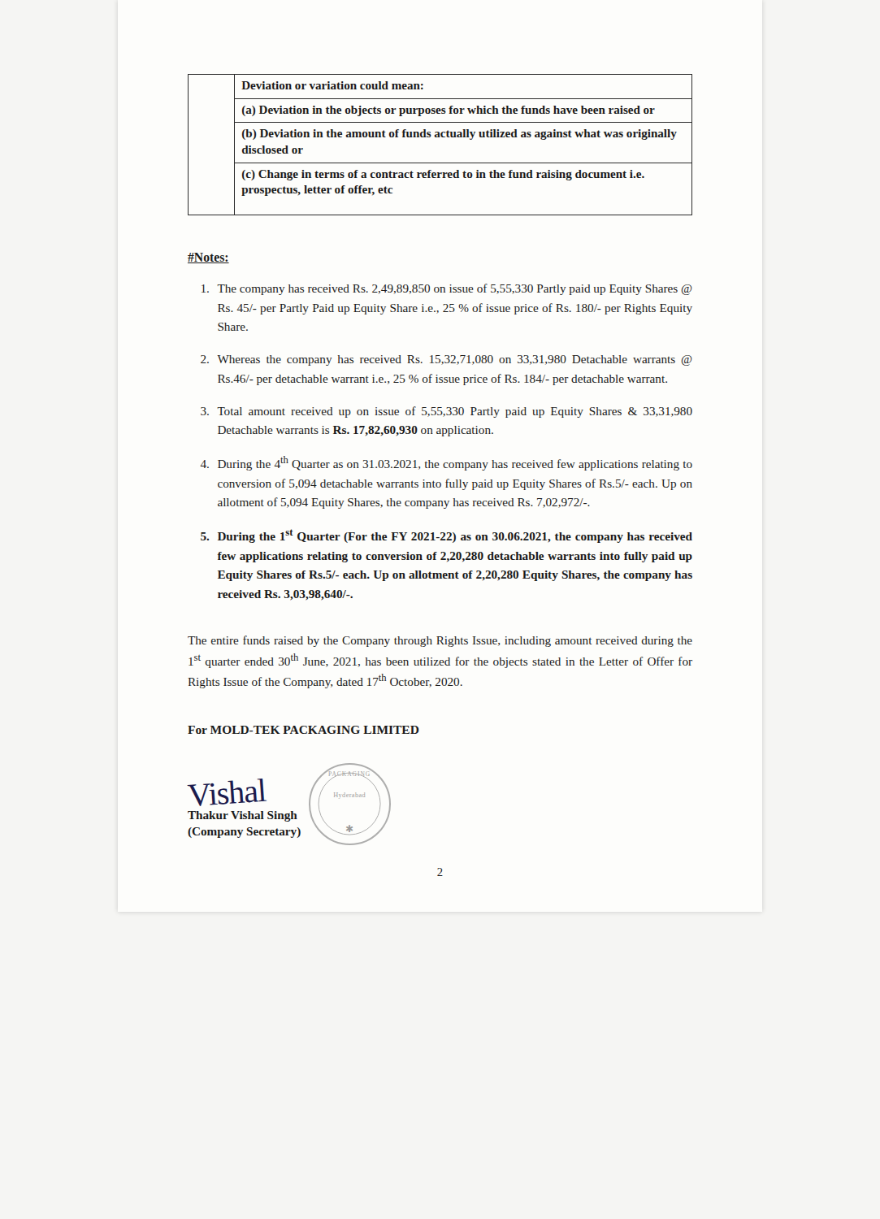| | Deviation or variation could mean: |
| | (a) Deviation in the objects or purposes for which the funds have been raised or |
| | (b) Deviation in the amount of funds actually utilized as against what was originally disclosed or |
| | (c) Change in terms of a contract referred to in the fund raising document i.e. prospectus, letter of offer, etc |
#Notes:
The company has received Rs. 2,49,89,850 on issue of 5,55,330 Partly paid up Equity Shares @ Rs. 45/- per Partly Paid up Equity Share i.e., 25 % of issue price of Rs. 180/- per Rights Equity Share.
Whereas the company has received Rs. 15,32,71,080 on 33,31,980 Detachable warrants @ Rs.46/- per detachable warrant i.e., 25 % of issue price of Rs. 184/- per detachable warrant.
Total amount received up on issue of 5,55,330 Partly paid up Equity Shares & 33,31,980 Detachable warrants is Rs. 17,82,60,930 on application.
During the 4th Quarter as on 31.03.2021, the company has received few applications relating to conversion of 5,094 detachable warrants into fully paid up Equity Shares of Rs.5/- each. Up on allotment of 5,094 Equity Shares, the company has received Rs. 7,02,972/-.
During the 1st Quarter (For the FY 2021-22) as on 30.06.2021, the company has received few applications relating to conversion of 2,20,280 detachable warrants into fully paid up Equity Shares of Rs.5/- each. Up on allotment of 2,20,280 Equity Shares, the company has received Rs. 3,03,98,640/-.
The entire funds raised by the Company through Rights Issue, including amount received during the 1st quarter ended 30th June, 2021, has been utilized for the objects stated in the Letter of Offer for Rights Issue of the Company, dated 17th October, 2020.
For MOLD-TEK PACKAGING LIMITED
PACKAGING
Hyderabad
✱
Vishal
Thakur Vishal Singh
(Company Secretary)
2